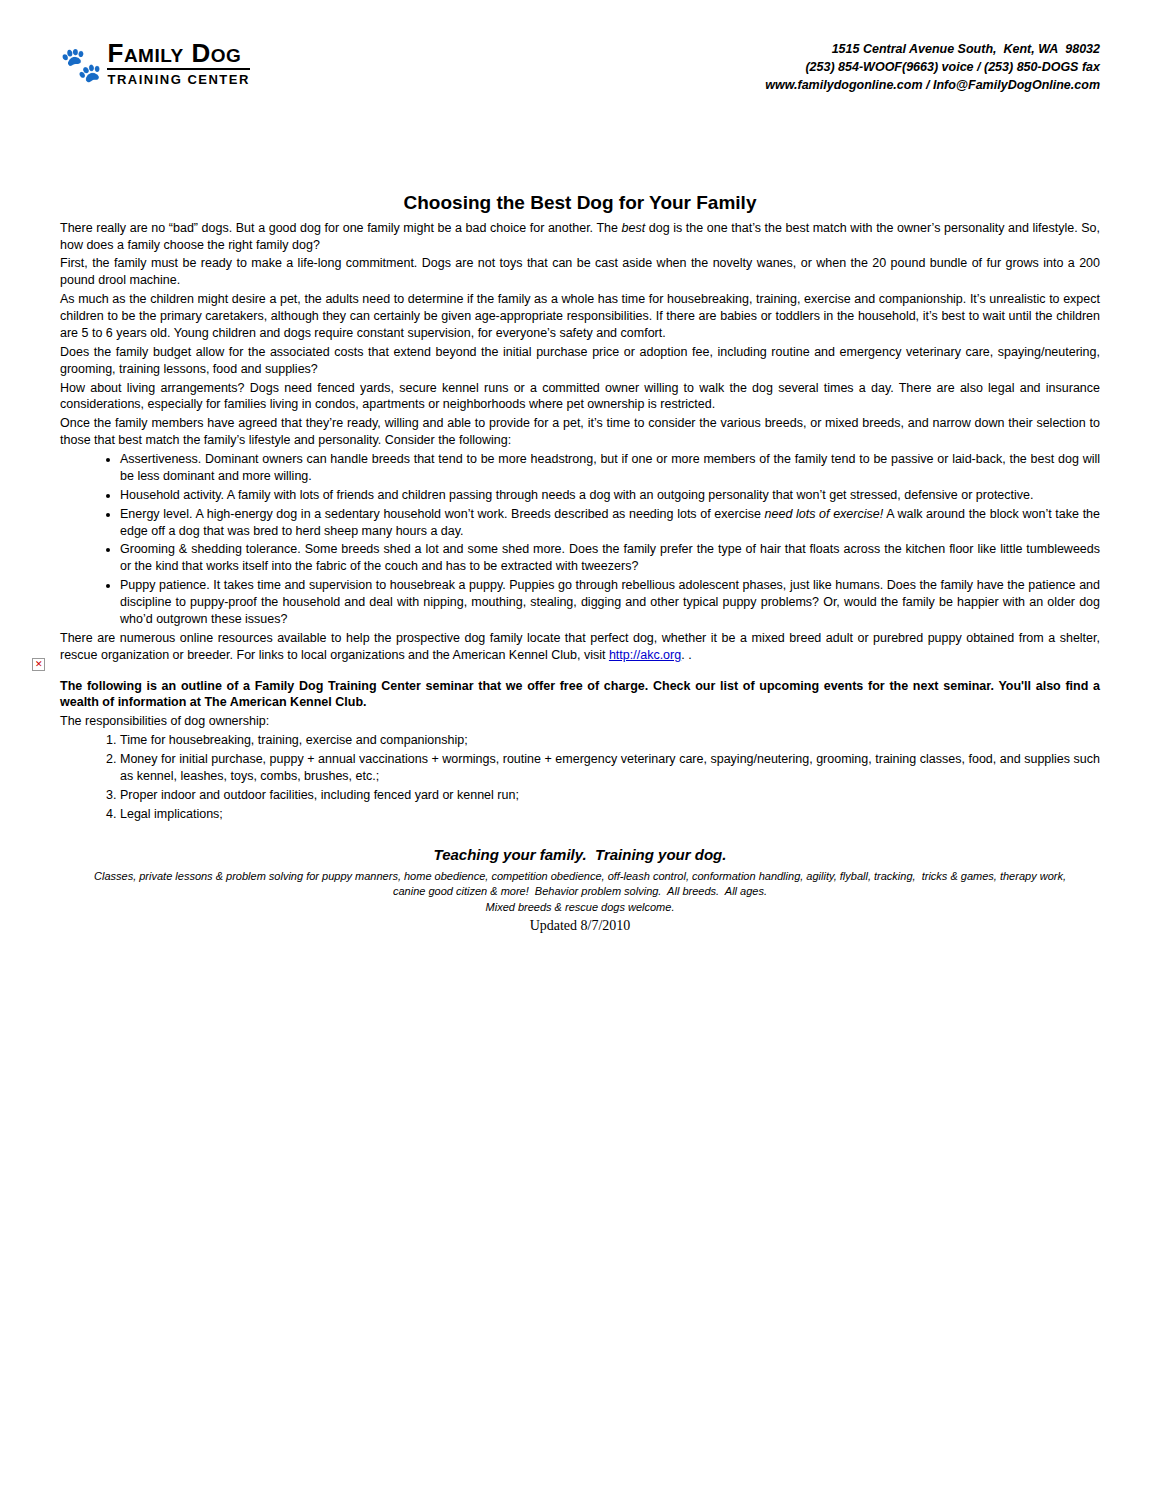🐾 FAMILY DOG
TRAINING CENTER
1515 Central Avenue South, Kent, WA 98032
(253) 854-WOOF(9663) voice / (253) 850-DOGS fax
www.familydogonline.com / Info@FamilyDogOnline.com
Choosing the Best Dog for Your Family
There really are no “bad” dogs. But a good dog for one family might be a bad choice for another. The best dog is the one that’s the best match with the owner’s personality and lifestyle. So, how does a family choose the right family dog?
First, the family must be ready to make a life-long commitment. Dogs are not toys that can be cast aside when the novelty wanes, or when the 20 pound bundle of fur grows into a 200 pound drool machine.
As much as the children might desire a pet, the adults need to determine if the family as a whole has time for housebreaking, training, exercise and companionship. It’s unrealistic to expect children to be the primary caretakers, although they can certainly be given age-appropriate responsibilities. If there are babies or toddlers in the household, it’s best to wait until the children are 5 to 6 years old. Young children and dogs require constant supervision, for everyone’s safety and comfort.
Does the family budget allow for the associated costs that extend beyond the initial purchase price or adoption fee, including routine and emergency veterinary care, spaying/neutering, grooming, training lessons, food and supplies?
How about living arrangements? Dogs need fenced yards, secure kennel runs or a committed owner willing to walk the dog several times a day. There are also legal and insurance considerations, especially for families living in condos, apartments or neighborhoods where pet ownership is restricted.
Once the family members have agreed that they’re ready, willing and able to provide for a pet, it’s time to consider the various breeds, or mixed breeds, and narrow down their selection to those that best match the family’s lifestyle and personality. Consider the following:
Assertiveness. Dominant owners can handle breeds that tend to be more headstrong, but if one or more members of the family tend to be passive or laid-back, the best dog will be less dominant and more willing.
Household activity. A family with lots of friends and children passing through needs a dog with an outgoing personality that won’t get stressed, defensive or protective.
Energy level. A high-energy dog in a sedentary household won’t work. Breeds described as needing lots of exercise need lots of exercise! A walk around the block won’t take the edge off a dog that was bred to herd sheep many hours a day.
Grooming & shedding tolerance. Some breeds shed a lot and some shed more. Does the family prefer the type of hair that floats across the kitchen floor like little tumbleweeds or the kind that works itself into the fabric of the couch and has to be extracted with tweezers?
Puppy patience. It takes time and supervision to housebreak a puppy. Puppies go through rebellious adolescent phases, just like humans. Does the family have the patience and discipline to puppy-proof the household and deal with nipping, mouthing, stealing, digging and other typical puppy problems? Or, would the family be happier with an older dog who’d outgrown these issues?
✕
There are numerous online resources available to help the prospective dog family locate that perfect dog, whether it be a mixed breed adult or purebred puppy obtained from a shelter, rescue organization or breeder. For links to local organizations and the American Kennel Club, visit http://akc.org. .
The following is an outline of a Family Dog Training Center seminar that we offer free of charge. Check our list of upcoming events for the next seminar. You'll also find a wealth of information at The American Kennel Club.
The responsibilities of dog ownership:
Time for housebreaking, training, exercise and companionship;
Money for initial purchase, puppy + annual vaccinations + wormings, routine + emergency veterinary care, spaying/neutering, grooming, training classes, food, and supplies such as kennel, leashes, toys, combs, brushes, etc.;
Proper indoor and outdoor facilities, including fenced yard or kennel run;
Legal implications;
Teaching your family. Training your dog.
Classes, private lessons & problem solving for puppy manners, home obedience, competition obedience, off-leash control, conformation handling, agility, flyball, tracking, tricks & games, therapy work, canine good citizen & more! Behavior problem solving. All breeds. All ages.
Mixed breeds & rescue dogs welcome.
Updated 8/7/2010